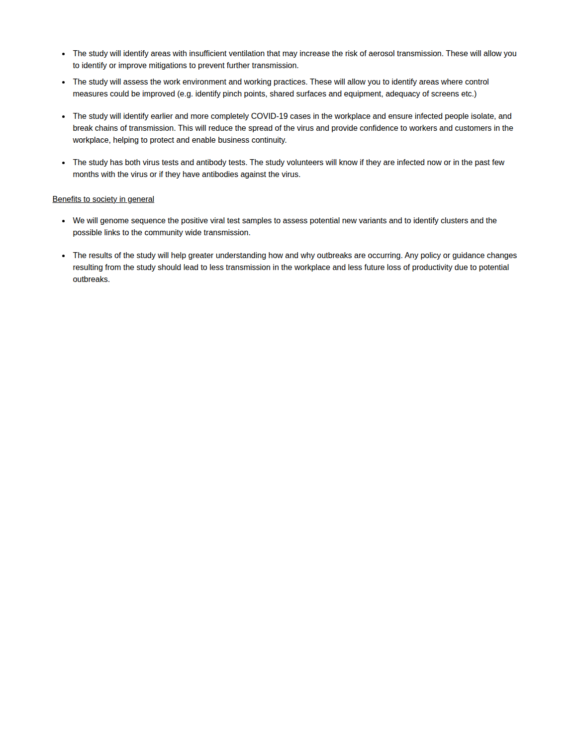The study will identify areas with insufficient ventilation that may increase the risk of aerosol transmission. These will allow you to identify or improve mitigations to prevent further transmission.
The study will assess the work environment and working practices. These will allow you to identify areas where control measures could be improved (e.g. identify pinch points, shared surfaces and equipment, adequacy of screens etc.)
The study will identify earlier and more completely COVID-19 cases in the workplace and ensure infected people isolate, and break chains of transmission. This will reduce the spread of the virus and provide confidence to workers and customers in the workplace, helping to protect and enable business continuity.
The study has both virus tests and antibody tests. The study volunteers will know if they are infected now or in the past few months with the virus or if they have antibodies against the virus.
Benefits to society in general
We will genome sequence the positive viral test samples to assess potential new variants and to identify clusters and the possible links to the community wide transmission.
The results of the study will help greater understanding how and why outbreaks are occurring. Any policy or guidance changes resulting from the study should lead to less transmission in the workplace and less future loss of productivity due to potential outbreaks.